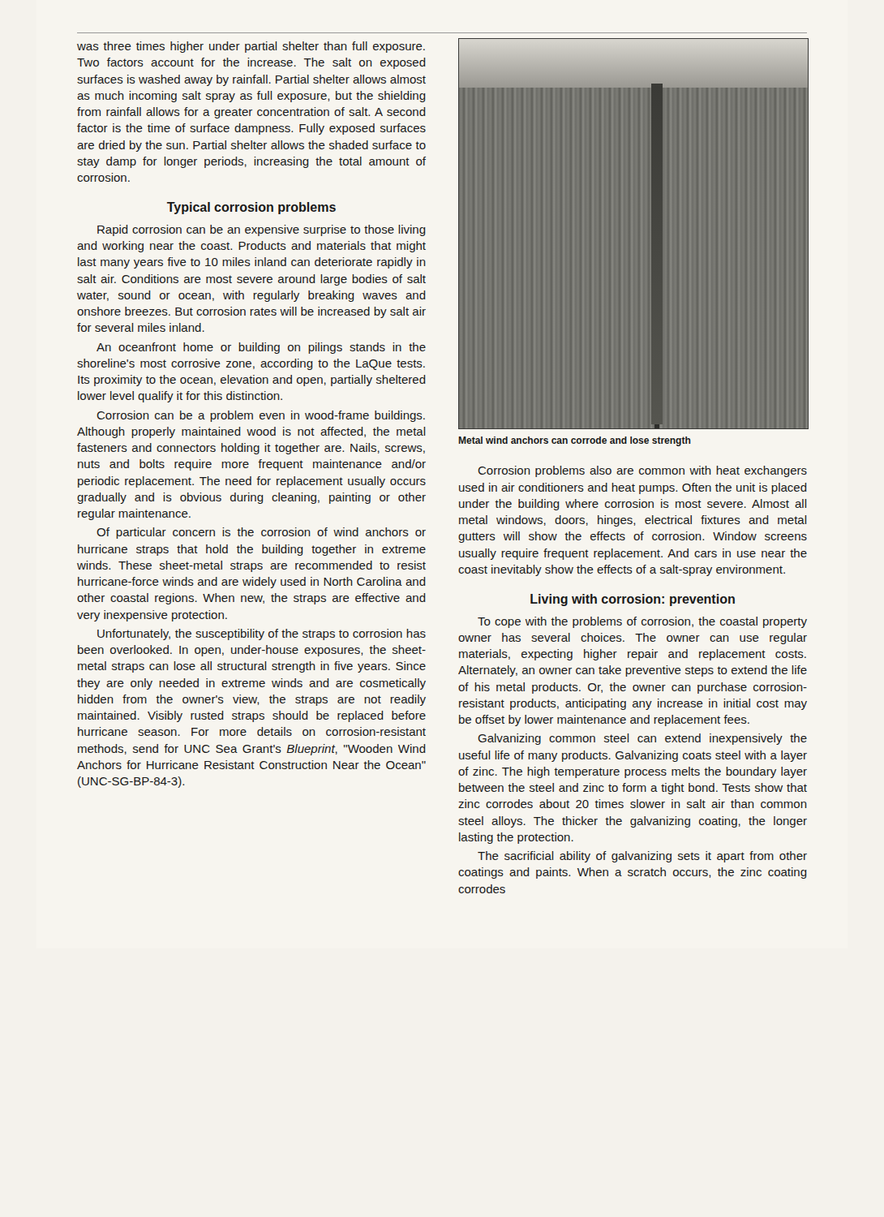was three times higher under partial shelter than full exposure. Two factors account for the increase. The salt on exposed surfaces is washed away by rainfall. Partial shelter allows almost as much incoming salt spray as full exposure, but the shielding from rainfall allows for a greater concentration of salt. A second factor is the time of surface dampness. Fully exposed surfaces are dried by the sun. Partial shelter allows the shaded surface to stay damp for longer periods, increasing the total amount of corrosion.
Typical corrosion problems
Rapid corrosion can be an expensive surprise to those living and working near the coast. Products and materials that might last many years five to 10 miles inland can deteriorate rapidly in salt air. Conditions are most severe around large bodies of salt water, sound or ocean, with regularly breaking waves and onshore breezes. But corrosion rates will be increased by salt air for several miles inland.
An oceanfront home or building on pilings stands in the shoreline's most corrosive zone, according to the LaQue tests. Its proximity to the ocean, elevation and open, partially sheltered lower level qualify it for this distinction.
Corrosion can be a problem even in wood-frame buildings. Although properly maintained wood is not affected, the metal fasteners and connectors holding it together are. Nails, screws, nuts and bolts require more frequent maintenance and/or periodic replacement. The need for replacement usually occurs gradually and is obvious during cleaning, painting or other regular maintenance.
Of particular concern is the corrosion of wind anchors or hurricane straps that hold the building together in extreme winds. These sheet-metal straps are recommended to resist hurricane-force winds and are widely used in North Carolina and other coastal regions. When new, the straps are effective and very inexpensive protection.
Unfortunately, the susceptibility of the straps to corrosion has been overlooked. In open, under-house exposures, the sheet-metal straps can lose all structural strength in five years. Since they are only needed in extreme winds and are cosmetically hidden from the owner's view, the straps are not readily maintained. Visibly rusted straps should be replaced before hurricane season. For more details on corrosion-resistant methods, send for UNC Sea Grant's Blueprint, "Wooden Wind Anchors for Hurricane Resistant Construction Near the Ocean" (UNC-SG-BP-84-3).
Metal wind anchors can corrode and lose strength
Corrosion problems also are common with heat exchangers used in air conditioners and heat pumps. Often the unit is placed under the building where corrosion is most severe. Almost all metal windows, doors, hinges, electrical fixtures and metal gutters will show the effects of corrosion. Window screens usually require frequent replacement. And cars in use near the coast inevitably show the effects of a salt-spray environment.
Living with corrosion: prevention
To cope with the problems of corrosion, the coastal property owner has several choices. The owner can use regular materials, expecting higher repair and replacement costs. Alternately, an owner can take preventive steps to extend the life of his metal products. Or, the owner can purchase corrosion-resistant products, anticipating any increase in initial cost may be offset by lower maintenance and replacement fees.
Galvanizing common steel can extend inexpensively the useful life of many products. Galvanizing coats steel with a layer of zinc. The high temperature process melts the boundary layer between the steel and zinc to form a tight bond. Tests show that zinc corrodes about 20 times slower in salt air than common steel alloys. The thicker the galvanizing coating, the longer lasting the protection.
The sacrificial ability of galvanizing sets it apart from other coatings and paints. When a scratch occurs, the zinc coating corrodes